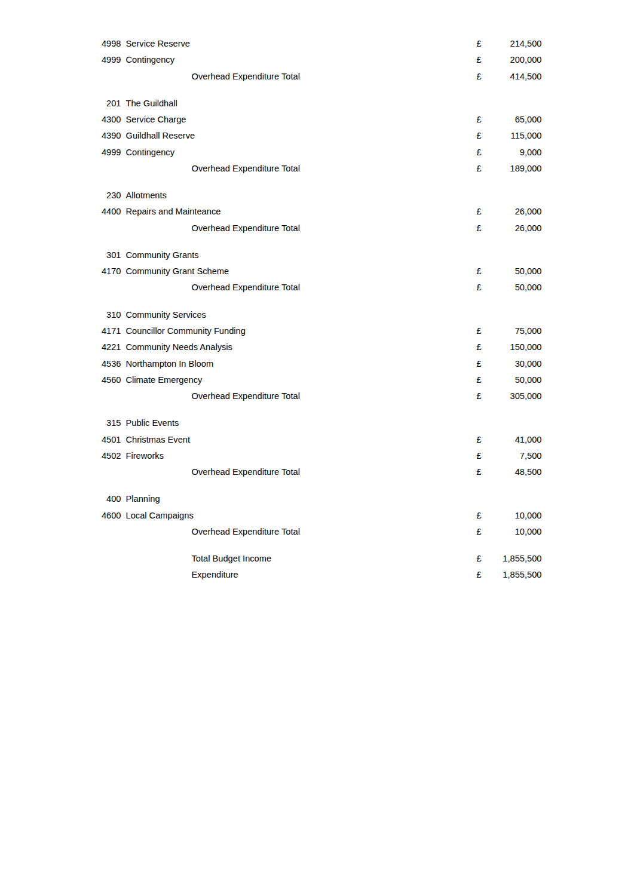| 4998 | Service Reserve | £ | 214,500 |
| 4999 | Contingency | £ | 200,000 |
| | Overhead Expenditure Total | £ | 414,500 |
| 201 | The Guildhall | | |
| 4300 | Service Charge | £ | 65,000 |
| 4390 | Guildhall Reserve | £ | 115,000 |
| 4999 | Contingency | £ | 9,000 |
| | Overhead Expenditure Total | £ | 189,000 |
| 230 | Allotments | | |
| 4400 | Repairs and Mainteance | £ | 26,000 |
| | Overhead Expenditure Total | £ | 26,000 |
| 301 | Community Grants | | |
| 4170 | Community Grant Scheme | £ | 50,000 |
| | Overhead Expenditure Total | £ | 50,000 |
| 310 | Community Services | | |
| 4171 | Councillor Community Funding | £ | 75,000 |
| 4221 | Community Needs Analysis | £ | 150,000 |
| 4536 | Northampton In Bloom | £ | 30,000 |
| 4560 | Climate Emergency | £ | 50,000 |
| | Overhead Expenditure Total | £ | 305,000 |
| 315 | Public Events | | |
| 4501 | Christmas Event | £ | 41,000 |
| 4502 | Fireworks | £ | 7,500 |
| | Overhead Expenditure Total | £ | 48,500 |
| 400 | Planning | | |
| 4600 | Local Campaigns | £ | 10,000 |
| | Overhead Expenditure Total | £ | 10,000 |
| | Total Budget Income | £ | 1,855,500 |
| | Expenditure | £ | 1,855,500 |